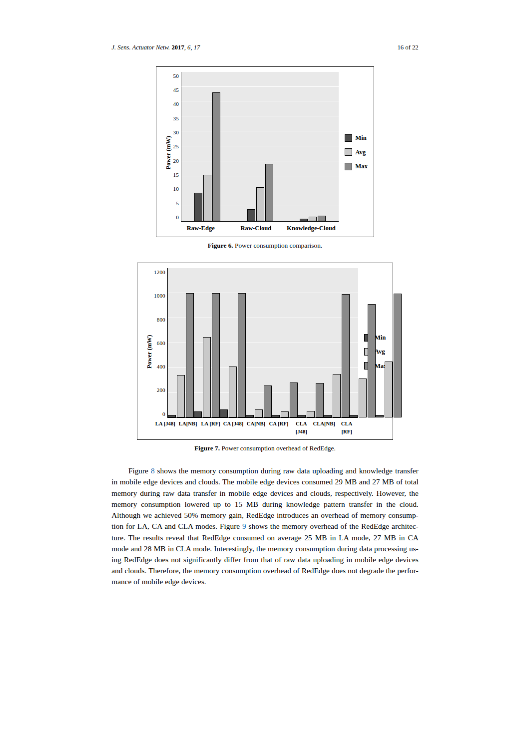J. Sens. Actuator Netw. 2017, 6, 17
16 of 22
Power (mW)
50454035302520151050
Raw-Edge Raw-Cloud Knowledge-Cloud
Min
Avg
Max
Figure 6. Power consumption comparison.
Power (mW)
120010008006004002000
LA [J48] LA[NB] LA [RF] CA [J48] CA[NB] CA [RF] CLA [J48] CLA[NB] CLA [RF]
Min
Avg
Max
Figure 7. Power consumption overhead of RedEdge.
Figure 8 shows the memory consumption during raw data uploading and knowledge transfer in mobile edge devices and clouds. The mobile edge devices consumed 29 MB and 27 MB of total memory during raw data transfer in mobile edge devices and clouds, respectively. However, the memory consumption lowered up to 15 MB during knowledge pattern transfer in the cloud. Although we achieved 50% memory gain, RedEdge introduces an overhead of memory consumption for LA, CA and CLA modes. Figure 9 shows the memory overhead of the RedEdge architecture. The results reveal that RedEdge consumed on average 25 MB in LA mode, 27 MB in CA mode and 28 MB in CLA mode. Interestingly, the memory consumption during data processing using RedEdge does not significantly differ from that of raw data uploading in mobile edge devices and clouds. Therefore, the memory consumption overhead of RedEdge does not degrade the performance of mobile edge devices.